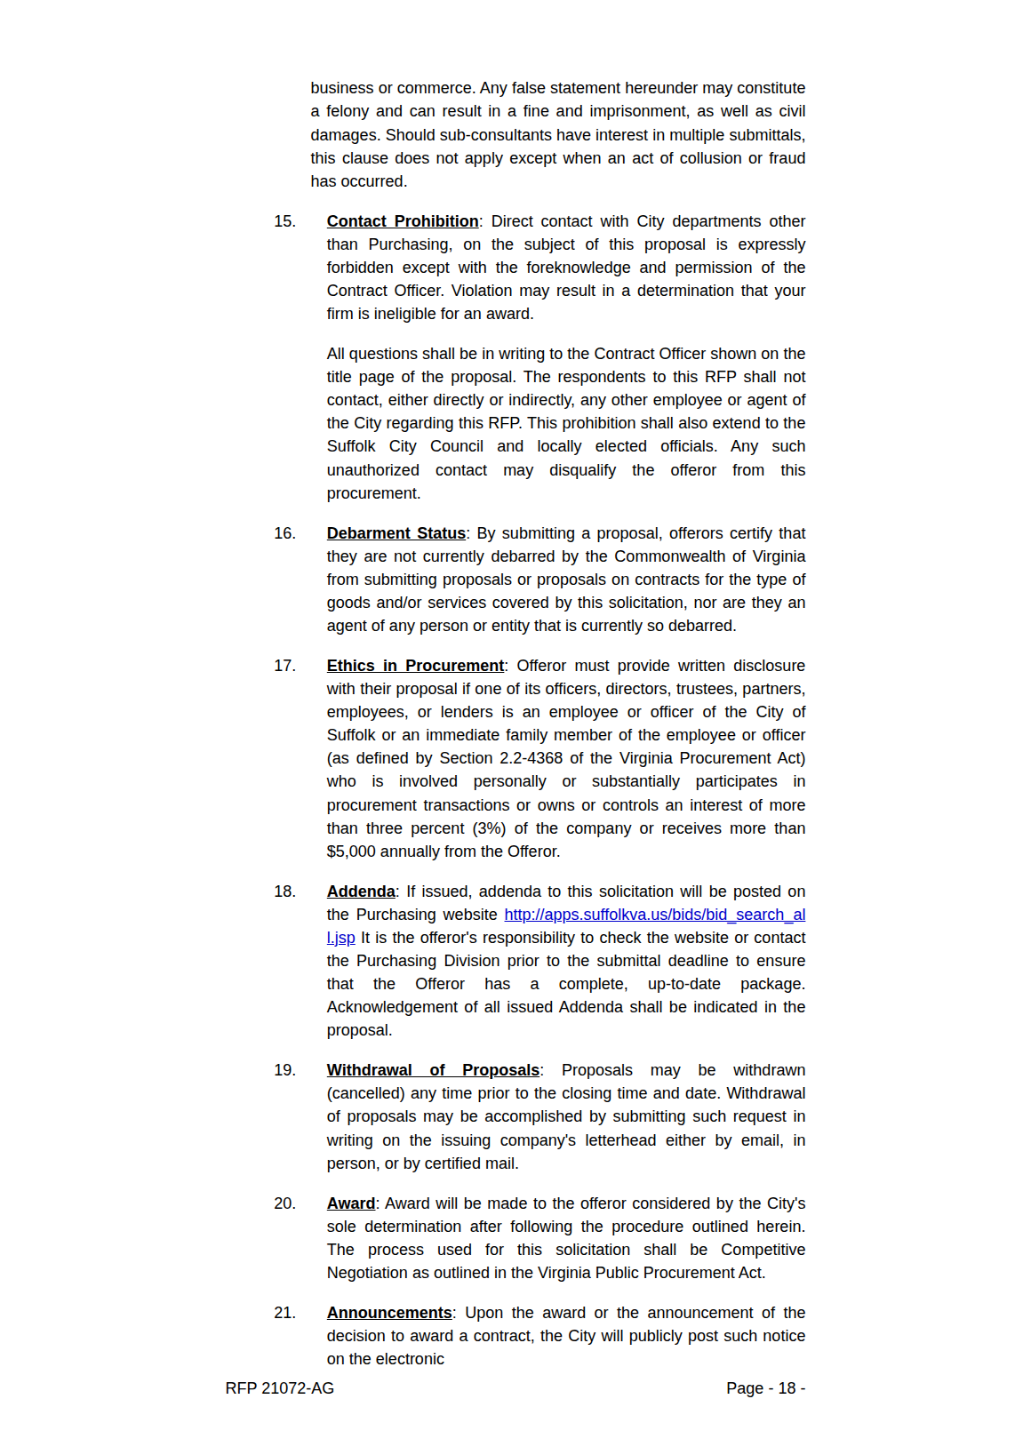business or commerce. Any false statement hereunder may constitute a felony and can result in a fine and imprisonment, as well as civil damages. Should sub-consultants have interest in multiple submittals, this clause does not apply except when an act of collusion or fraud has occurred.
15.
Contact Prohibition: Direct contact with City departments other than Purchasing, on the subject of this proposal is expressly forbidden except with the foreknowledge and permission of the Contract Officer. Violation may result in a determination that your firm is ineligible for an award.
All questions shall be in writing to the Contract Officer shown on the title page of the proposal. The respondents to this RFP shall not contact, either directly or indirectly, any other employee or agent of the City regarding this RFP. This prohibition shall also extend to the Suffolk City Council and locally elected officials. Any such unauthorized contact may disqualify the offeror from this procurement.
16.
Debarment Status: By submitting a proposal, offerors certify that they are not currently debarred by the Commonwealth of Virginia from submitting proposals or proposals on contracts for the type of goods and/or services covered by this solicitation, nor are they an agent of any person or entity that is currently so debarred.
17.
Ethics in Procurement: Offeror must provide written disclosure with their proposal if one of its officers, directors, trustees, partners, employees, or lenders is an employee or officer of the City of Suffolk or an immediate family member of the employee or officer (as defined by Section 2.2-4368 of the Virginia Procurement Act) who is involved personally or substantially participates in procurement transactions or owns or controls an interest of more than three percent (3%) of the company or receives more than $5,000 annually from the Offeror.
18.
Addenda: If issued, addenda to this solicitation will be posted on the Purchasing website http://apps.suffolkva.us/bids/bid_search_all.jsp It is the offeror's responsibility to check the website or contact the Purchasing Division prior to the submittal deadline to ensure that the Offeror has a complete, up-to-date package. Acknowledgement of all issued Addenda shall be indicated in the proposal.
19.
Withdrawal of Proposals: Proposals may be withdrawn (cancelled) any time prior to the closing time and date. Withdrawal of proposals may be accomplished by submitting such request in writing on the issuing company's letterhead either by email, in person, or by certified mail.
20.
Award: Award will be made to the offeror considered by the City's sole determination after following the procedure outlined herein. The process used for this solicitation shall be Competitive Negotiation as outlined in the Virginia Public Procurement Act.
21.
Announcements: Upon the award or the announcement of the decision to award a contract, the City will publicly post such notice on the electronic
RFP 21072-AG Page - 18 -